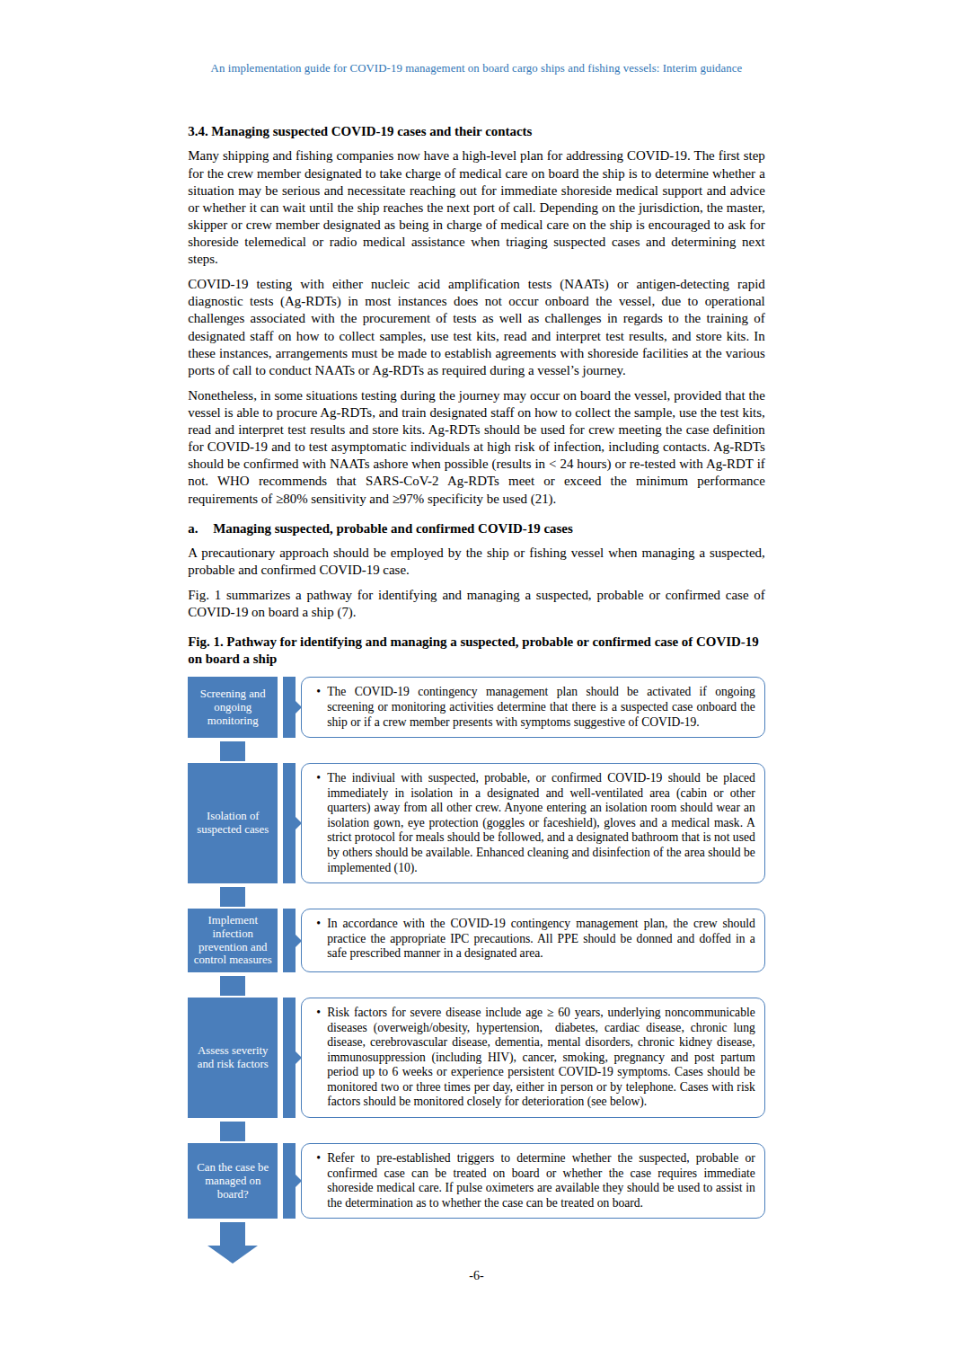An implementation guide for COVID-19 management on board cargo ships and fishing vessels: Interim guidance
3.4. Managing suspected COVID-19 cases and their contacts
Many shipping and fishing companies now have a high-level plan for addressing COVID-19. The first step for the crew member designated to take charge of medical care on board the ship is to determine whether a situation may be serious and necessitate reaching out for immediate shoreside medical support and advice or whether it can wait until the ship reaches the next port of call. Depending on the jurisdiction, the master, skipper or crew member designated as being in charge of medical care on the ship is encouraged to ask for shoreside telemedical or radio medical assistance when triaging suspected cases and determining next steps.
COVID-19 testing with either nucleic acid amplification tests (NAATs) or antigen-detecting rapid diagnostic tests (Ag-RDTs) in most instances does not occur onboard the vessel, due to operational challenges associated with the procurement of tests as well as challenges in regards to the training of designated staff on how to collect samples, use test kits, read and interpret test results, and store kits. In these instances, arrangements must be made to establish agreements with shoreside facilities at the various ports of call to conduct NAATs or Ag-RDTs as required during a vessel’s journey.
Nonetheless, in some situations testing during the journey may occur on board the vessel, provided that the vessel is able to procure Ag-RDTs, and train designated staff on how to collect the sample, use the test kits, read and interpret test results and store kits. Ag-RDTs should be used for crew meeting the case definition for COVID-19 and to test asymptomatic individuals at high risk of infection, including contacts. Ag-RDTs should be confirmed with NAATs ashore when possible (results in < 24 hours) or re-tested with Ag-RDT if not. WHO recommends that SARS-CoV-2 Ag-RDTs meet or exceed the minimum performance requirements of ≥80% sensitivity and ≥97% specificity be used (21).
a.
Managing suspected, probable and confirmed COVID-19 cases
A precautionary approach should be employed by the ship or fishing vessel when managing a suspected, probable and confirmed COVID-19 case.
Fig. 1 summarizes a pathway for identifying and managing a suspected, probable or confirmed case of COVID-19 on board a ship (7).
Fig. 1. Pathway for identifying and managing a suspected, probable or confirmed case of COVID-19 on board a ship
Screening and ongoing monitoring
The COVID-19 contingency management plan should be activated if ongoing screening or monitoring activities determine that there is a suspected case onboard the ship or if a crew member presents with symptoms suggestive of COVID-19.
Isolation of suspected cases
The indiviual with suspected, probable, or confirmed COVID-19 should be placed immediately in isolation in a designated and well-ventilated area (cabin or other quarters) away from all other crew. Anyone entering an isolation room should wear an isolation gown, eye protection (goggles or faceshield), gloves and a medical mask. A strict protocol for meals should be followed, and a designated bathroom that is not used by others should be available. Enhanced cleaning and disinfection of the area should be implemented (10).
Implement infection prevention and control measures
In accordance with the COVID-19 contingency management plan, the crew should practice the appropriate IPC precautions. All PPE should be donned and doffed in a safe prescribed manner in a designated area.
Assess severity and risk factors
Risk factors for severe disease include age ≥ 60 years, underlying noncommunicable diseases (overweigh/obesity, hypertension, diabetes, cardiac disease, chronic lung disease, cerebrovascular disease, dementia, mental disorders, chronic kidney disease, immunosuppression (including HIV), cancer, smoking, pregnancy and post partum period up to 6 weeks or experience persistent COVID-19 symptoms. Cases should be monitored two or three times per day, either in person or by telephone. Cases with risk factors should be monitored closely for deterioration (see below).
Can the case be managed on board?
Refer to pre-established triggers to determine whether the suspected, probable or confirmed case can be treated on board or whether the case requires immediate shoreside medical care. If pulse oximeters are available they should be used to assist in the determination as to whether the case can be treated on board.
-6-